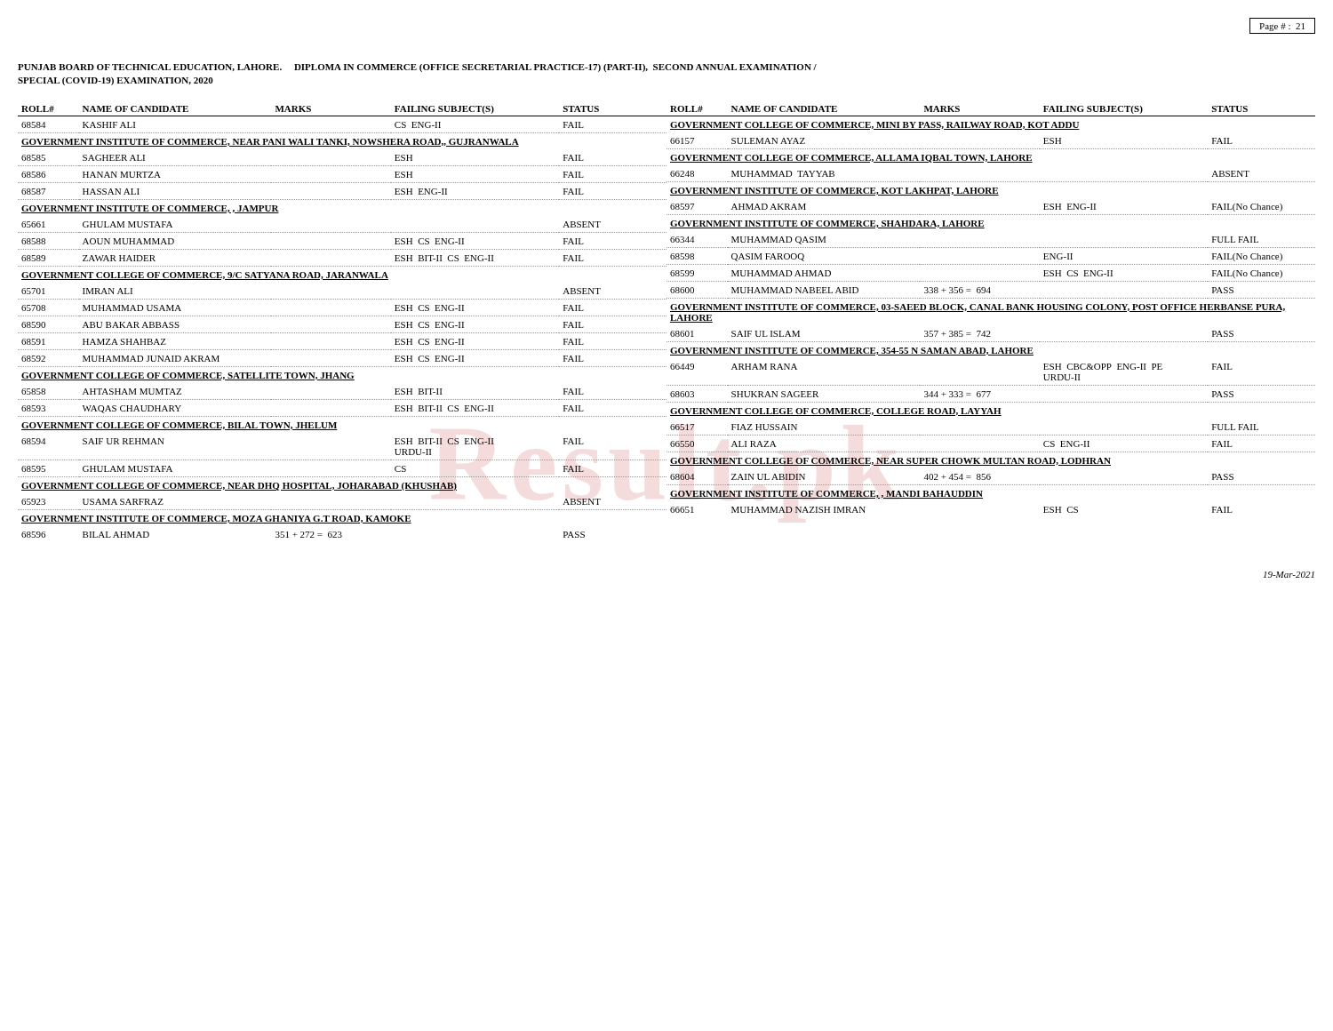Result.pk
Page # : 21
PUNJAB BOARD OF TECHNICAL EDUCATION, LAHORE. DIPLOMA IN COMMERCE (OFFICE SECRETARIAL PRACTICE-17) (PART-II), SECOND ANNUAL EXAMINATION /
SPECIAL (COVID-19) EXAMINATION, 2020
| / ROLL# / NAME OF CANDIDATE / MARKS / FAILING SUBJECT(S) / STATUS / / --- / --- / --- / --- / --- / / 68584 / KASHIF ALI / / CS ENG-II / FAIL / / GOVERNMENT INSTITUTE OF COMMERCE, NEAR PANI WALI TANKI, NOWSHERA ROAD,, GUJRANWALA / / 68585 / SAGHEER ALI / / ESH / FAIL / / 68586 / HANAN MURTZA / / ESH / FAIL / / 68587 / HASSAN ALI / / ESH ENG-II / FAIL / / GOVERNMENT INSTITUTE OF COMMERCE, , JAMPUR / / 65661 / GHULAM MUSTAFA / / / ABSENT / / 68588 / AOUN MUHAMMAD / / ESH CS ENG-II / FAIL / / 68589 / ZAWAR HAIDER / / ESH BIT-II CS ENG-II / FAIL / / GOVERNMENT COLLEGE OF COMMERCE, 9/C SATYANA ROAD, JARANWALA / / 65701 / IMRAN ALI / / / ABSENT / / 65708 / MUHAMMAD USAMA / / ESH CS ENG-II / FAIL / / 68590 / ABU BAKAR ABBASS / / ESH CS ENG-II / FAIL / / 68591 / HAMZA SHAHBAZ / / ESH CS ENG-II / FAIL / / 68592 / MUHAMMAD JUNAID AKRAM / / ESH CS ENG-II / FAIL / / GOVERNMENT COLLEGE OF COMMERCE, SATELLITE TOWN, JHANG / / 65858 / AHTASHAM MUMTAZ / / ESH BIT-II / FAIL / / 68593 / WAQAS CHAUDHARY / / ESH BIT-II CS ENG-II / FAIL / / GOVERNMENT COLLEGE OF COMMERCE, BILAL TOWN, JHELUM / / 68594 / SAIF UR REHMAN / / ESH BIT-II CS ENG-II URDU-II / FAIL / / 68595 / GHULAM MUSTAFA / / CS / FAIL / / GOVERNMENT COLLEGE OF COMMERCE, NEAR DHQ HOSPITAL, JOHARABAD (KHUSHAB) / / 65923 / USAMA SARFRAZ / / / ABSENT / / GOVERNMENT INSTITUTE OF COMMERCE, MOZA GHANIYA G.T ROAD, KAMOKE / / 68596 / BILAL AHMAD / 351 + 272 = 623 / / PASS / | / ROLL# / NAME OF CANDIDATE / MARKS / FAILING SUBJECT(S) / STATUS / / --- / --- / --- / --- / --- / / GOVERNMENT COLLEGE OF COMMERCE, MINI BY PASS, RAILWAY ROAD, KOT ADDU / / 66157 / SULEMAN AYAZ / / ESH / FAIL / / GOVERNMENT COLLEGE OF COMMERCE, ALLAMA IQBAL TOWN, LAHORE / / 66248 / MUHAMMAD TAYYAB / / / ABSENT / / GOVERNMENT INSTITUTE OF COMMERCE, KOT LAKHPAT, LAHORE / / 68597 / AHMAD AKRAM / / ESH ENG-II / FAIL(No Chance) / / GOVERNMENT INSTITUTE OF COMMERCE, SHAHDARA, LAHORE / / 66344 / MUHAMMAD QASIM / / / FULL FAIL / / 68598 / QASIM FAROOQ / / ENG-II / FAIL(No Chance) / / 68599 / MUHAMMAD AHMAD / / ESH CS ENG-II / FAIL(No Chance) / / 68600 / MUHAMMAD NABEEL ABID / 338 + 356 = 694 / / PASS / / GOVERNMENT INSTITUTE OF COMMERCE, 03-SAEED BLOCK, CANAL BANK HOUSING COLONY, POST OFFICE HERBANSE PURA, LAHORE / / 68601 / SAIF UL ISLAM / 357 + 385 = 742 / / PASS / / GOVERNMENT INSTITUTE OF COMMERCE, 354-55 N SAMAN ABAD, LAHORE / / 66449 / ARHAM RANA / / ESH CBC&OPP ENG-II PE URDU-II / FAIL / / 68603 / SHUKRAN SAGEER / 344 + 333 = 677 / / PASS / / GOVERNMENT COLLEGE OF COMMERCE, COLLEGE ROAD, LAYYAH / / 66517 / FIAZ HUSSAIN / / / FULL FAIL / / 66550 / ALI RAZA / / CS ENG-II / FAIL / / GOVERNMENT COLLEGE OF COMMERCE, NEAR SUPER CHOWK MULTAN ROAD, LODHRAN / / 68604 / ZAIN UL ABIDIN / 402 + 454 = 856 / / PASS / / GOVERNMENT INSTITUTE OF COMMERCE, , MANDI BAHAUDDIN / / 66651 / MUHAMMAD NAZISH IMRAN / / ESH CS / FAIL / |
19-Mar-2021